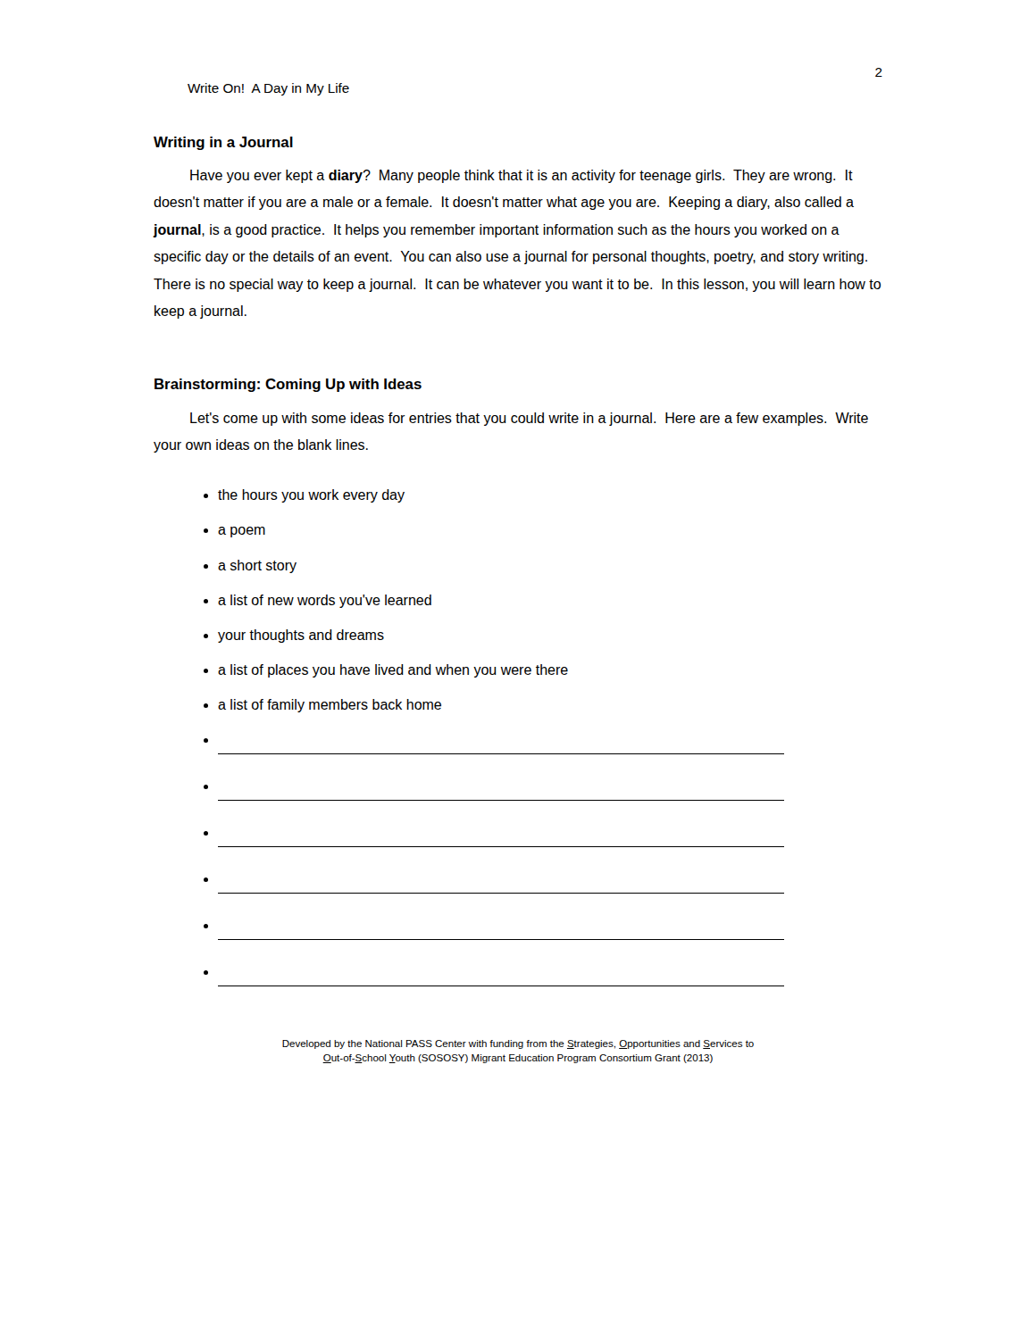2
Write On! A Day in My Life
Writing in a Journal
Have you ever kept a diary? Many people think that it is an activity for teenage girls. They are wrong. It doesn't matter if you are a male or a female. It doesn't matter what age you are. Keeping a diary, also called a journal, is a good practice. It helps you remember important information such as the hours you worked on a specific day or the details of an event. You can also use a journal for personal thoughts, poetry, and story writing. There is no special way to keep a journal. It can be whatever you want it to be. In this lesson, you will learn how to keep a journal.
Brainstorming: Coming Up with Ideas
Let's come up with some ideas for entries that you could write in a journal. Here are a few examples. Write your own ideas on the blank lines.
the hours you work every day
a poem
a short story
a list of new words you've learned
your thoughts and dreams
a list of places you have lived and when you were there
a list of family members back home
Developed by the National PASS Center with funding from the Strategies, Opportunities and Services to
Out-of-School Youth (SOSOSY) Migrant Education Program Consortium Grant (2013)